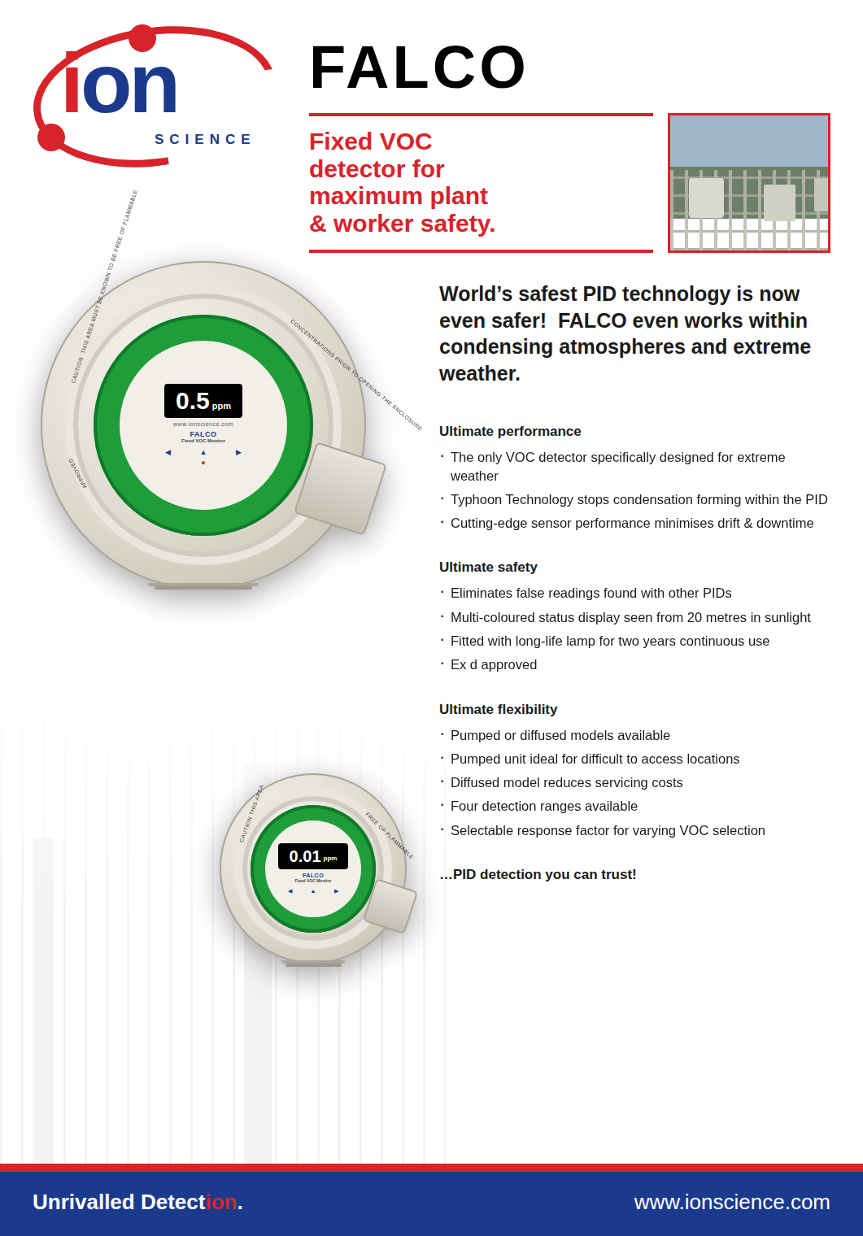ion SCIENCE
FALCO
Fixed VOC
detector for
maximum plant
& worker safety.
APPROVED CAUTION THIS AREA MUST BE KNOWN TO BE FREE OF FLAMMABLE CONCENTRATIONS PRIOR TO OPENING THE ENCLOSURE
0.5 ppm
www.ionscience.com
FALCOFixed VOC Monitor
◀▲▶ ●
CAUTION THIS AREA FREE OF FLAMMABLE
0.01 ppm
FALCOFixed VOC Monitor
◀▲▶
World’s safest PID technology is now even safer! FALCO even works within condensing atmospheres and extreme weather.
Ultimate performance
The only VOC detector specifically designed for extreme weather
Typhoon Technology stops condensation forming within the PID
Cutting-edge sensor performance minimises drift & downtime
Ultimate safety
Eliminates false readings found with other PIDs
Multi-coloured status display seen from 20 metres in sunlight
Fitted with long-life lamp for two years continuous use
Ex d approved
Ultimate flexibility
Pumped or diffused models available
Pumped unit ideal for difficult to access locations
Diffused model reduces servicing costs
Four detection ranges available
Selectable response factor for varying VOC selection
…PID detection you can trust!
Unrivalled Detection. www.ionscience.com